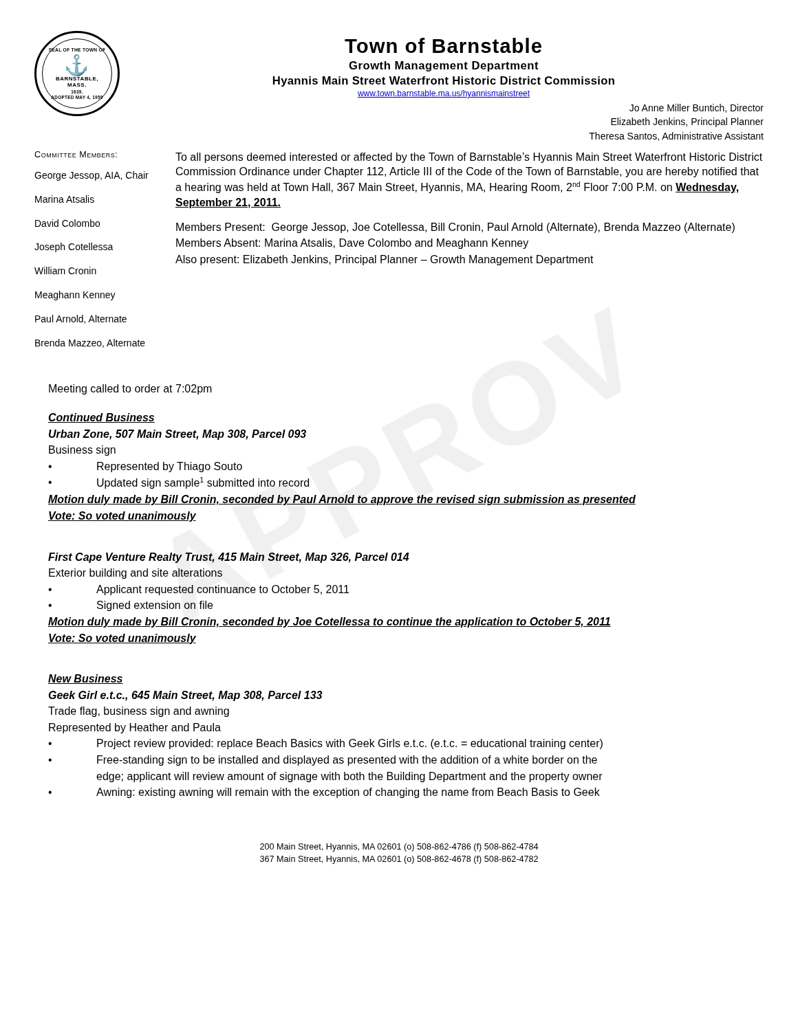APPROV
SEAL OF THE TOWN OF
⚓
BARNSTABLE,
MASS.
1639.
ADOPTED MAY 4, 1959
Town of Barnstable
Growth Management Department
Hyannis Main Street Waterfront Historic District Commission
www.town.barnstable.ma.us/hyannismainstreet
Jo Anne Miller Buntich, Director
Elizabeth Jenkins, Principal Planner
Theresa Santos, Administrative Assistant
Committee Members:
George Jessop, AIA, Chair
Marina Atsalis
David Colombo
Joseph Cotellessa
William Cronin
Meaghann Kenney
Paul Arnold, Alternate
Brenda Mazzeo, Alternate
To all persons deemed interested or affected by the Town of Barnstable’s Hyannis Main Street Waterfront Historic District Commission Ordinance under Chapter 112, Article III of the Code of the Town of Barnstable, you are hereby notified that a hearing was held at Town Hall, 367 Main Street, Hyannis, MA, Hearing Room, 2nd Floor 7:00 P.M. on Wednesday, September 21, 2011.
Members Present: George Jessop, Joe Cotellessa, Bill Cronin, Paul Arnold (Alternate), Brenda Mazzeo (Alternate)
Members Absent: Marina Atsalis, Dave Colombo and Meaghann Kenney
Also present: Elizabeth Jenkins, Principal Planner – Growth Management Department
Meeting called to order at 7:02pm
Continued Business
Urban Zone, 507 Main Street, Map 308, Parcel 093
Business sign
Represented by Thiago Souto
Updated sign sample1 submitted into record
Motion duly made by Bill Cronin, seconded by Paul Arnold to approve the revised sign submission as presented
Vote: So voted unanimously
First Cape Venture Realty Trust, 415 Main Street, Map 326, Parcel 014
Exterior building and site alterations
Applicant requested continuance to October 5, 2011
Signed extension on file
Motion duly made by Bill Cronin, seconded by Joe Cotellessa to continue the application to October 5, 2011
Vote: So voted unanimously
New Business
Geek Girl e.t.c., 645 Main Street, Map 308, Parcel 133
Trade flag, business sign and awning
Represented by Heather and Paula
Project review provided: replace Beach Basics with Geek Girls e.t.c. (e.t.c. = educational training center)
Free-standing sign to be installed and displayed as presented with the addition of a white border on the
edge; applicant will review amount of signage with both the Building Department and the property owner
Awning: existing awning will remain with the exception of changing the name from Beach Basis to Geek
200 Main Street, Hyannis, MA 02601 (o) 508-862-4786 (f) 508-862-4784
367 Main Street, Hyannis, MA 02601 (o) 508-862-4678 (f) 508-862-4782